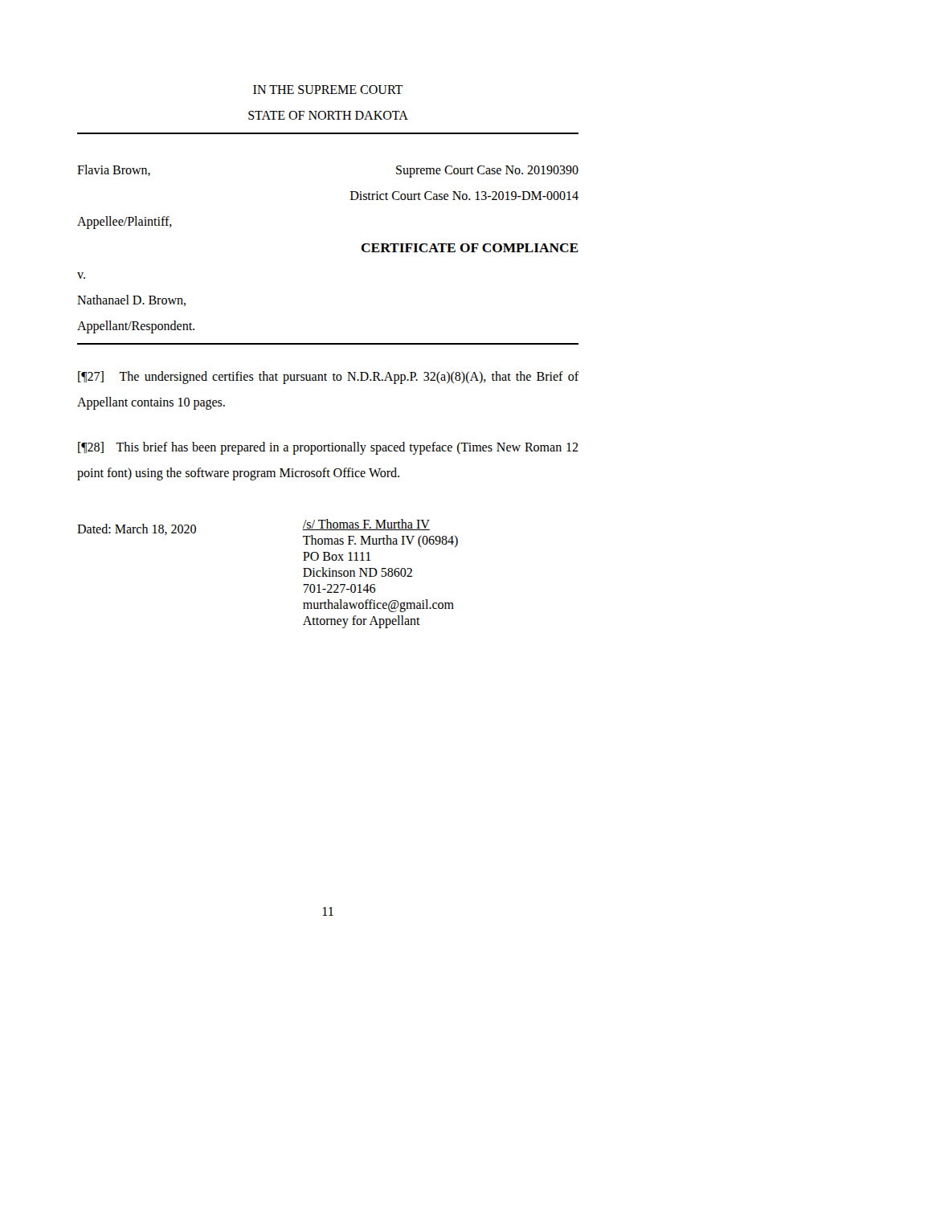IN THE SUPREME COURT
STATE OF NORTH DAKOTA
| Flavia Brown, | Supreme Court Case No. 20190390 |
| | District Court Case No. 13-2019-DM-00014 |
| Appellee/Plaintiff, | |
| | CERTIFICATE OF COMPLIANCE |
| v. | |
| Nathanael D. Brown, | |
| Appellant/Respondent. | |
[¶27] The undersigned certifies that pursuant to N.D.R.App.P. 32(a)(8)(A), that the Brief of Appellant contains 10 pages.
[¶28] This brief has been prepared in a proportionally spaced typeface (Times New Roman 12 point font) using the software program Microsoft Office Word.
| Dated: March 18, 2020 | /s/ Thomas F. Murtha IV Thomas F. Murtha IV (06984) PO Box 1111 Dickinson ND 58602 701-227-0146 murthalawoffice@gmail.com Attorney for Appellant |
11